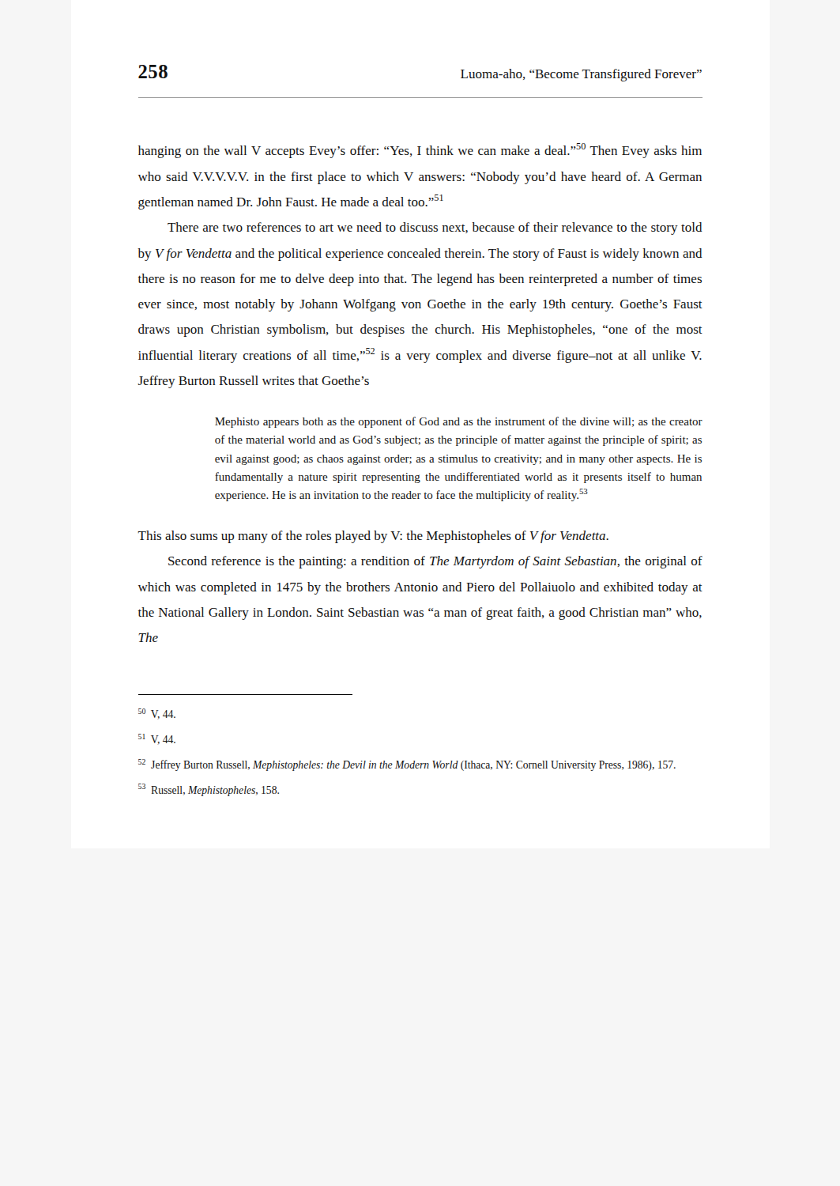258 Luoma-aho, “Become Transfigured Forever”
hanging on the wall V accepts Evey’s offer: “Yes, I think we can make a deal.”50 Then Evey asks him who said V.V.V.V.V. in the first place to which V answers: “Nobody you’d have heard of. A German gentleman named Dr. John Faust. He made a deal too.”51
There are two references to art we need to discuss next, because of their relevance to the story told by V for Vendetta and the political experience concealed therein. The story of Faust is widely known and there is no reason for me to delve deep into that. The legend has been reinterpreted a number of times ever since, most notably by Johann Wolfgang von Goethe in the early 19th century. Goethe’s Faust draws upon Christian symbolism, but despises the church. His Mephistopheles, “one of the most influential literary creations of all time,”52 is a very complex and diverse figure–not at all unlike V. Jeffrey Burton Russell writes that Goethe’s
Mephisto appears both as the opponent of God and as the instrument of the divine will; as the creator of the material world and as God’s subject; as the principle of matter against the principle of spirit; as evil against good; as chaos against order; as a stimulus to creativity; and in many other aspects. He is fundamentally a nature spirit representing the undifferentiated world as it presents itself to human experience. He is an invitation to the reader to face the multiplicity of reality.53
This also sums up many of the roles played by V: the Mephistopheles of V for Vendetta.
Second reference is the painting: a rendition of The Martyrdom of Saint Sebastian, the original of which was completed in 1475 by the brothers Antonio and Piero del Pollaiuolo and exhibited today at the National Gallery in London. Saint Sebastian was “a man of great faith, a good Christian man” who, The
50 V, 44.
51 V, 44.
52 Jeffrey Burton Russell, Mephistopheles: the Devil in the Modern World (Ithaca, NY: Cornell University Press, 1986), 157.
53 Russell, Mephistopheles, 158.